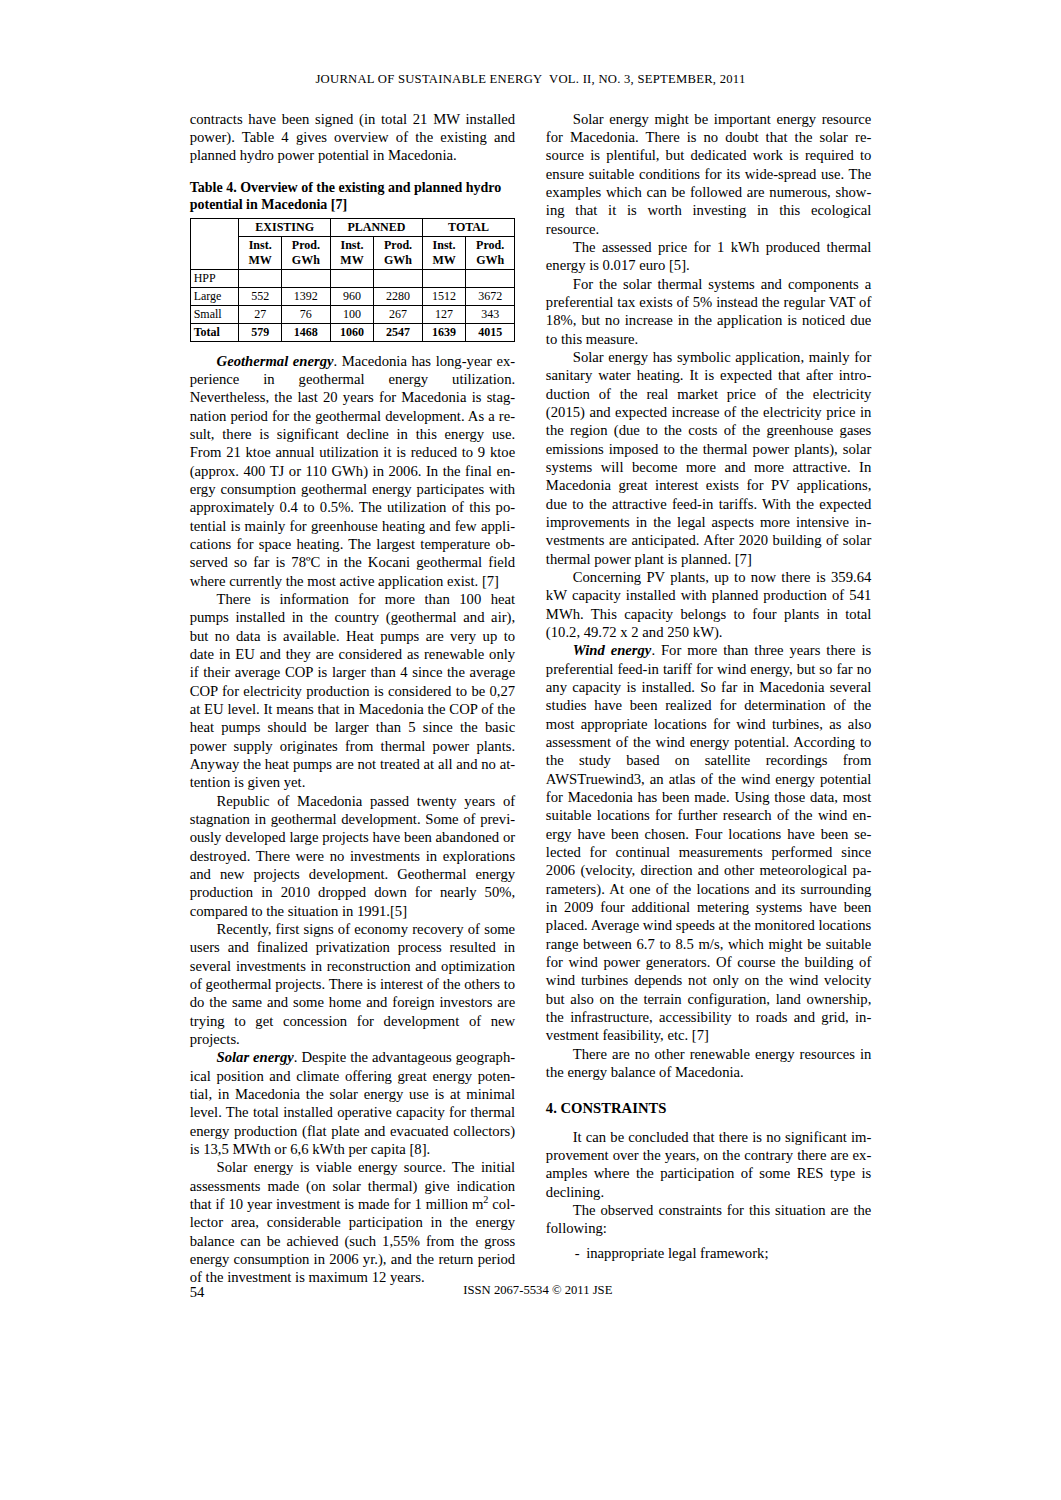JOURNAL OF SUSTAINABLE ENERGY VOL. II, NO. 3, SEPTEMBER, 2011
contracts have been signed (in total 21 MW installed power). Table 4 gives overview of the existing and planned hydro power potential in Macedonia.
Table 4. Overview of the existing and planned hydro potential in Macedonia [7]
| | EXISTING | PLANNED | TOTAL |
| --- | --- | --- | --- |
| Inst. MW | Prod. GWh | Inst. MW | Prod. GWh | Inst. MW | Prod. GWh |
| HPP | | | | | | |
| Large | 552 | 1392 | 960 | 2280 | 1512 | 3672 |
| Small | 27 | 76 | 100 | 267 | 127 | 343 |
| Total | 579 | 1468 | 1060 | 2547 | 1639 | 4015 |
Geothermal energy. Macedonia has long-year experience in geothermal energy utilization. Nevertheless, the last 20 years for Macedonia is stagnation period for the geothermal development. As a result, there is significant decline in this energy use. From 21 ktoe annual utilization it is reduced to 9 ktoe (approx. 400 TJ or 110 GWh) in 2006. In the final energy consumption geothermal energy participates with approximately 0.4 to 0.5%. The utilization of this potential is mainly for greenhouse heating and few applications for space heating. The largest temperature observed so far is 78ºC in the Kocani geothermal field where currently the most active application exist. [7]
There is information for more than 100 heat pumps installed in the country (geothermal and air), but no data is available. Heat pumps are very up to date in EU and they are considered as renewable only if their average COP is larger than 4 since the average COP for electricity production is considered to be 0,27 at EU level. It means that in Macedonia the COP of the heat pumps should be larger than 5 since the basic power supply originates from thermal power plants. Anyway the heat pumps are not treated at all and no attention is given yet.
Republic of Macedonia passed twenty years of stagnation in geothermal development. Some of previously developed large projects have been abandoned or destroyed. There were no investments in explorations and new projects development. Geothermal energy production in 2010 dropped down for nearly 50%, compared to the situation in 1991.[5]
Recently, first signs of economy recovery of some users and finalized privatization process resulted in several investments in reconstruction and optimization of geothermal projects. There is interest of the others to do the same and some home and foreign investors are trying to get concession for development of new projects.
Solar energy. Despite the advantageous geographical position and climate offering great energy potential, in Macedonia the solar energy use is at minimal level. The total installed operative capacity for thermal energy production (flat plate and evacuated collectors) is 13,5 MWth or 6,6 kWth per capita [8].
Solar energy is viable energy source. The initial assessments made (on solar thermal) give indication that if 10 year investment is made for 1 million m2 collector area, considerable participation in the energy balance can be achieved (such 1,55% from the gross energy consumption in 2006 yr.), and the return period of the investment is maximum 12 years.
Solar energy might be important energy resource for Macedonia. There is no doubt that the solar resource is plentiful, but dedicated work is required to ensure suitable conditions for its wide-spread use. The examples which can be followed are numerous, showing that it is worth investing in this ecological resource.
The assessed price for 1 kWh produced thermal energy is 0.017 euro [5].
For the solar thermal systems and components a preferential tax exists of 5% instead the regular VAT of 18%, but no increase in the application is noticed due to this measure.
Solar energy has symbolic application, mainly for sanitary water heating. It is expected that after introduction of the real market price of the electricity (2015) and expected increase of the electricity price in the region (due to the costs of the greenhouse gases emissions imposed to the thermal power plants), solar systems will become more and more attractive. In Macedonia great interest exists for PV applications, due to the attractive feed-in tariffs. With the expected improvements in the legal aspects more intensive investments are anticipated. After 2020 building of solar thermal power plant is planned. [7]
Concerning PV plants, up to now there is 359.64 kW capacity installed with planned production of 541 MWh. This capacity belongs to four plants in total (10.2, 49.72 x 2 and 250 kW).
Wind energy. For more than three years there is preferential feed-in tariff for wind energy, but so far no any capacity is installed. So far in Macedonia several studies have been realized for determination of the most appropriate locations for wind turbines, as also assessment of the wind energy potential. According to the study based on satellite recordings from AWSTruewind3, an atlas of the wind energy potential for Macedonia has been made. Using those data, most suitable locations for further research of the wind energy have been chosen. Four locations have been selected for continual measurements performed since 2006 (velocity, direction and other meteorological parameters). At one of the locations and its surrounding in 2009 four additional metering systems have been placed. Average wind speeds at the monitored locations range between 6.7 to 8.5 m/s, which might be suitable for wind power generators. Of course the building of wind turbines depends not only on the wind velocity but also on the terrain configuration, land ownership, the infrastructure, accessibility to roads and grid, investment feasibility, etc. [7]
There are no other renewable energy resources in the energy balance of Macedonia.
4. CONSTRAINTS
It can be concluded that there is no significant improvement over the years, on the contrary there are examples where the participation of some RES type is declining.
The observed constraints for this situation are the following:
inappropriate legal framework;
54
ISSN 2067-5534 © 2011 JSE